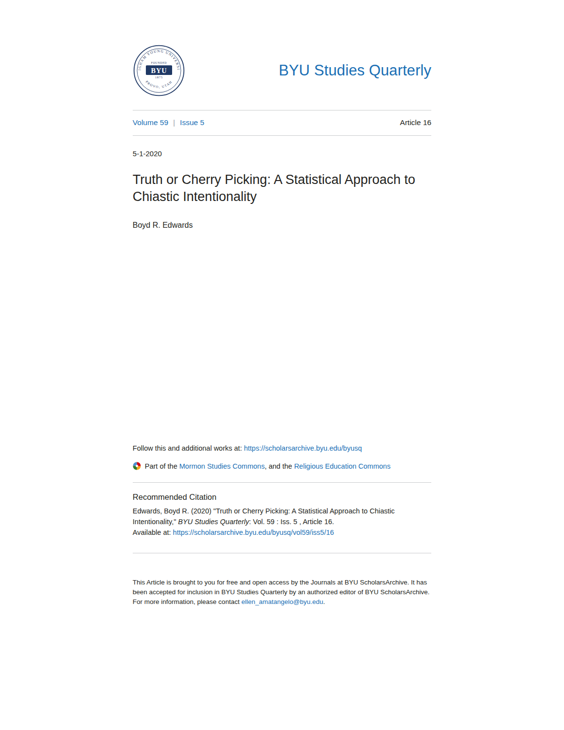BRIGHAM YOUNG UNIVERSITY PROVO, UTAH FOUNDED BYU 1875
BYU Studies Quarterly
Volume 59|Issue 5
Article 16
5-1-2020
Truth or Cherry Picking: A Statistical Approach to Chiastic Intentionality
Boyd R. Edwards
Follow this and additional works at: https://scholarsarchive.byu.edu/byusq
Part of the Mormon Studies Commons, and the Religious Education Commons
Recommended Citation
Edwards, Boyd R. (2020) "Truth or Cherry Picking: A Statistical Approach to Chiastic Intentionality," BYU Studies Quarterly: Vol. 59 : Iss. 5 , Article 16.
Available at: https://scholarsarchive.byu.edu/byusq/vol59/iss5/16
This Article is brought to you for free and open access by the Journals at BYU ScholarsArchive. It has been accepted for inclusion in BYU Studies Quarterly by an authorized editor of BYU ScholarsArchive. For more information, please contact ellen_amatangelo@byu.edu.